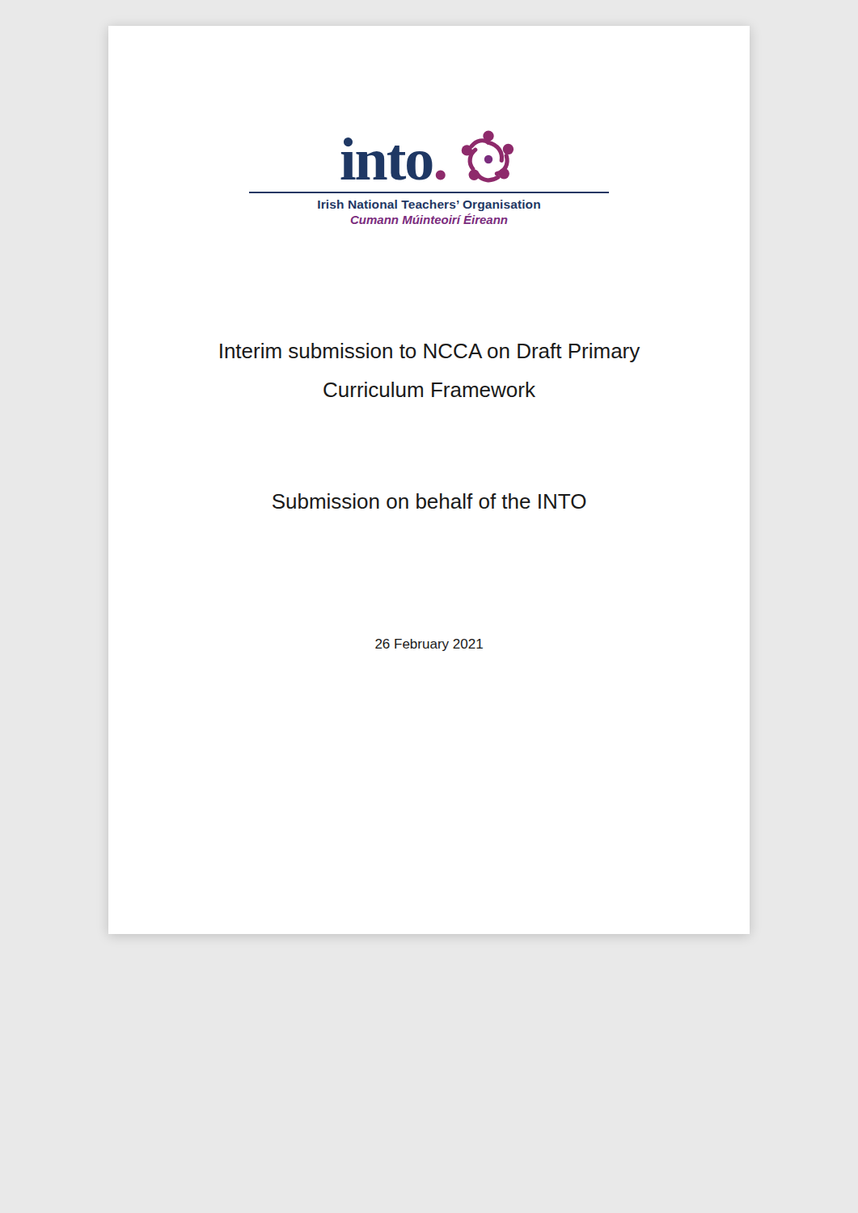into.
Irish National Teachers’ Organisation
Cumann Múinteoirí Éireann
Interim submission to NCCA on Draft Primary Curriculum Framework
Submission on behalf of the INTO
26 February 2021